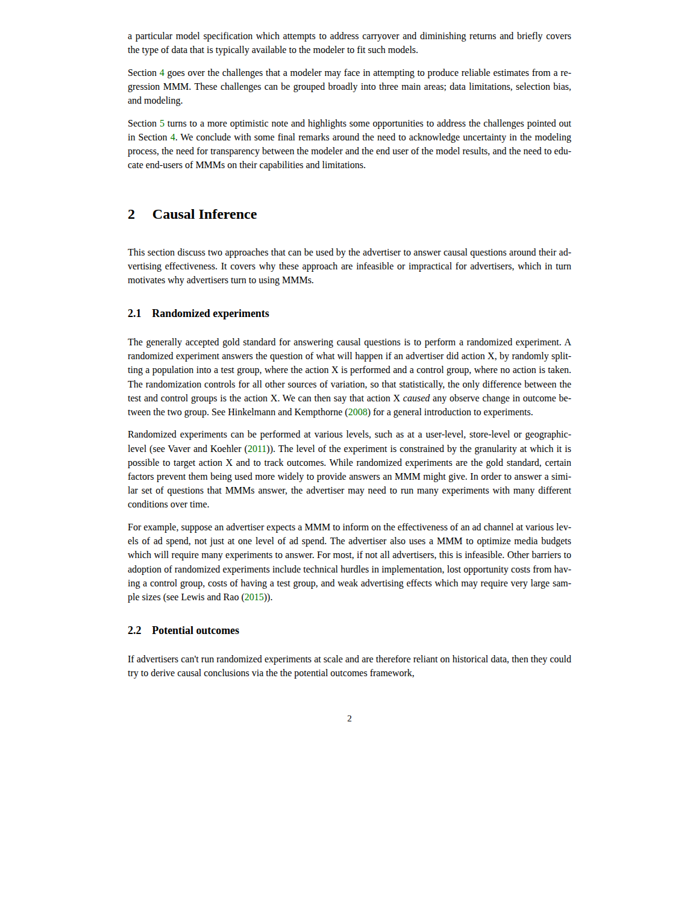a particular model specification which attempts to address carryover and diminishing returns and briefly covers the type of data that is typically available to the modeler to fit such models.
Section 4 goes over the challenges that a modeler may face in attempting to produce reliable estimates from a regression MMM. These challenges can be grouped broadly into three main areas; data limitations, selection bias, and modeling.
Section 5 turns to a more optimistic note and highlights some opportunities to address the challenges pointed out in Section 4. We conclude with some final remarks around the need to acknowledge uncertainty in the modeling process, the need for transparency between the modeler and the end user of the model results, and the need to educate end-users of MMMs on their capabilities and limitations.
2 Causal Inference
This section discuss two approaches that can be used by the advertiser to answer causal questions around their advertising effectiveness. It covers why these approach are infeasible or impractical for advertisers, which in turn motivates why advertisers turn to using MMMs.
2.1 Randomized experiments
The generally accepted gold standard for answering causal questions is to perform a randomized experiment. A randomized experiment answers the question of what will happen if an advertiser did action X, by randomly splitting a population into a test group, where the action X is performed and a control group, where no action is taken. The randomization controls for all other sources of variation, so that statistically, the only difference between the test and control groups is the action X. We can then say that action X caused any observe change in outcome between the two group. See Hinkelmann and Kempthorne (2008) for a general introduction to experiments.
Randomized experiments can be performed at various levels, such as at a user-level, store-level or geographic-level (see Vaver and Koehler (2011)). The level of the experiment is constrained by the granularity at which it is possible to target action X and to track outcomes. While randomized experiments are the gold standard, certain factors prevent them being used more widely to provide answers an MMM might give. In order to answer a similar set of questions that MMMs answer, the advertiser may need to run many experiments with many different conditions over time.
For example, suppose an advertiser expects a MMM to inform on the effectiveness of an ad channel at various levels of ad spend, not just at one level of ad spend. The advertiser also uses a MMM to optimize media budgets which will require many experiments to answer. For most, if not all advertisers, this is infeasible. Other barriers to adoption of randomized experiments include technical hurdles in implementation, lost opportunity costs from having a control group, costs of having a test group, and weak advertising effects which may require very large sample sizes (see Lewis and Rao (2015)).
2.2 Potential outcomes
If advertisers can't run randomized experiments at scale and are therefore reliant on historical data, then they could try to derive causal conclusions via the the potential outcomes framework,
2